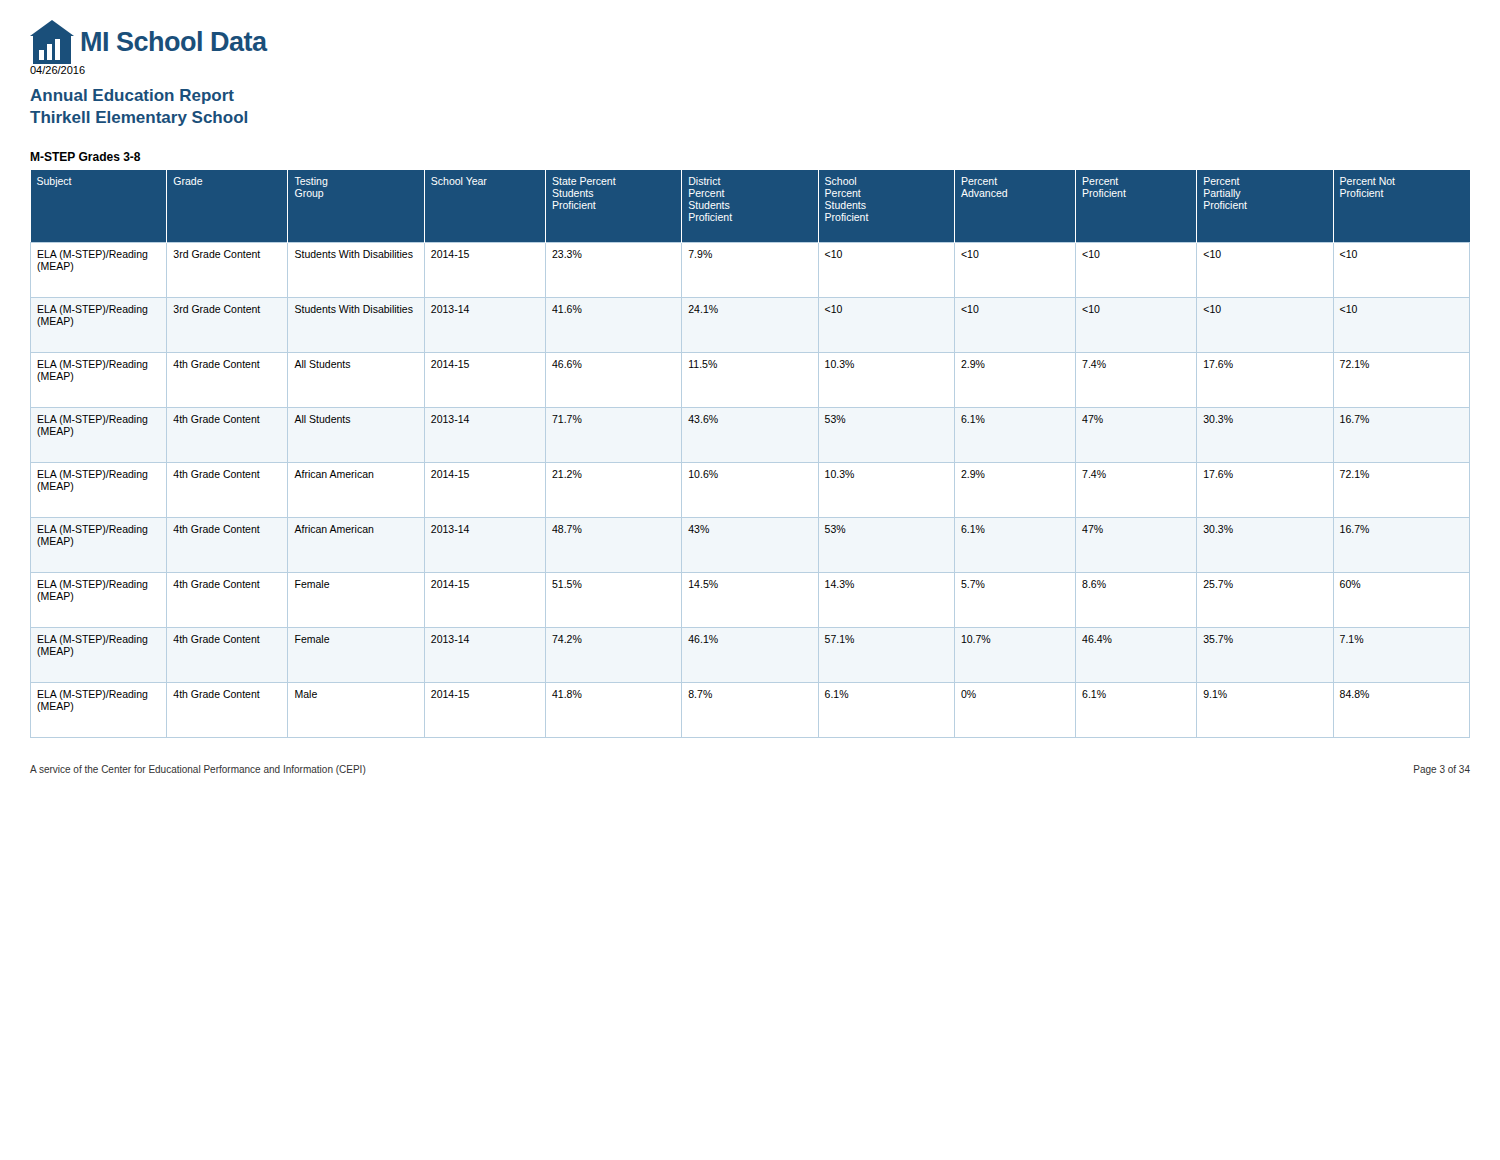MI School Data
04/26/2016
Annual Education Report
Thirkell Elementary School
M-STEP Grades 3-8
| Subject | Grade | Testing Group | School Year | State Percent Students Proficient | District Percent Students Proficient | School Percent Students Proficient | Percent Advanced | Percent Proficient | Percent Partially Proficient | Percent Not Proficient |
| --- | --- | --- | --- | --- | --- | --- | --- | --- | --- | --- |
| ELA (M-STEP)/Reading (MEAP) | 3rd Grade Content | Students With Disabilities | 2014-15 | 23.3% | 7.9% | <10 | <10 | <10 | <10 | <10 |
| ELA (M-STEP)/Reading (MEAP) | 3rd Grade Content | Students With Disabilities | 2013-14 | 41.6% | 24.1% | <10 | <10 | <10 | <10 | <10 |
| ELA (M-STEP)/Reading (MEAP) | 4th Grade Content | All Students | 2014-15 | 46.6% | 11.5% | 10.3% | 2.9% | 7.4% | 17.6% | 72.1% |
| ELA (M-STEP)/Reading (MEAP) | 4th Grade Content | All Students | 2013-14 | 71.7% | 43.6% | 53% | 6.1% | 47% | 30.3% | 16.7% |
| ELA (M-STEP)/Reading (MEAP) | 4th Grade Content | African American | 2014-15 | 21.2% | 10.6% | 10.3% | 2.9% | 7.4% | 17.6% | 72.1% |
| ELA (M-STEP)/Reading (MEAP) | 4th Grade Content | African American | 2013-14 | 48.7% | 43% | 53% | 6.1% | 47% | 30.3% | 16.7% |
| ELA (M-STEP)/Reading (MEAP) | 4th Grade Content | Female | 2014-15 | 51.5% | 14.5% | 14.3% | 5.7% | 8.6% | 25.7% | 60% |
| ELA (M-STEP)/Reading (MEAP) | 4th Grade Content | Female | 2013-14 | 74.2% | 46.1% | 57.1% | 10.7% | 46.4% | 35.7% | 7.1% |
| ELA (M-STEP)/Reading (MEAP) | 4th Grade Content | Male | 2014-15 | 41.8% | 8.7% | 6.1% | 0% | 6.1% | 9.1% | 84.8% |
A service of the Center for Educational Performance and Information (CEPI)
Page 3 of 34